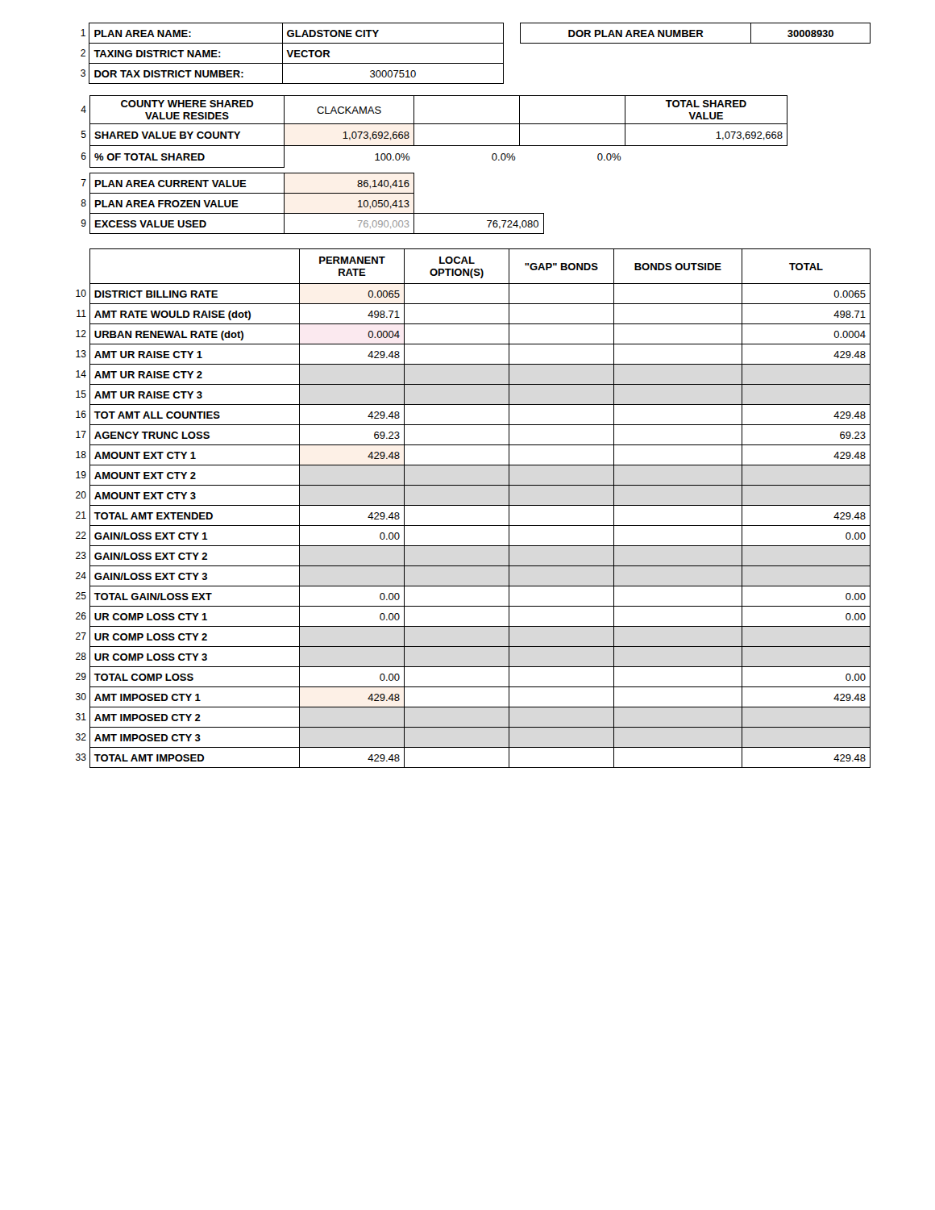| 1 | PLAN AREA NAME: | GLADSTONE CITY | | DOR PLAN AREA NUMBER | 30008930 |
| 2 | TAXING DISTRICT NAME: | VECTOR | | | |
| 3 | DOR TAX DISTRICT NUMBER: | 30007510 | | | |
| 4 | COUNTY WHERE SHARED VALUE RESIDES | CLACKAMAS | | | TOTAL SHARED VALUE |
| 5 | SHARED VALUE BY COUNTY | 1,073,692,668 | | | 1,073,692,668 |
| 6 | % OF TOTAL SHARED | 100.0% | 0.0% | 0.0% | |
| 7 | PLAN AREA CURRENT VALUE | 86,140,416 | |
| 8 | PLAN AREA FROZEN VALUE | 10,050,413 | |
| 9 | EXCESS VALUE USED | 76,090,003 | 76,724,080 |
| | | PERMANENT RATE | LOCAL OPTION(S) | "GAP" BONDS | BONDS OUTSIDE | TOTAL |
| 10 | DISTRICT BILLING RATE | 0.0065 | | | | 0.0065 |
| 11 | AMT RATE WOULD RAISE (dot) | 498.71 | | | | 498.71 |
| 12 | URBAN RENEWAL RATE (dot) | 0.0004 | | | | 0.0004 |
| 13 | AMT UR RAISE CTY 1 | 429.48 | | | | 429.48 |
| 14 | AMT UR RAISE CTY 2 | | | | | |
| 15 | AMT UR RAISE CTY 3 | | | | | |
| 16 | TOT AMT ALL COUNTIES | 429.48 | | | | 429.48 |
| 17 | AGENCY TRUNC LOSS | 69.23 | | | | 69.23 |
| 18 | AMOUNT EXT CTY 1 | 429.48 | | | | 429.48 |
| 19 | AMOUNT EXT CTY 2 | | | | | |
| 20 | AMOUNT EXT CTY 3 | | | | | |
| 21 | TOTAL AMT EXTENDED | 429.48 | | | | 429.48 |
| 22 | GAIN/LOSS EXT CTY 1 | 0.00 | | | | 0.00 |
| 23 | GAIN/LOSS EXT CTY 2 | | | | | |
| 24 | GAIN/LOSS EXT CTY 3 | | | | | |
| 25 | TOTAL GAIN/LOSS EXT | 0.00 | | | | 0.00 |
| 26 | UR COMP LOSS CTY 1 | 0.00 | | | | 0.00 |
| 27 | UR COMP LOSS CTY 2 | | | | | |
| 28 | UR COMP LOSS CTY 3 | | | | | |
| 29 | TOTAL COMP LOSS | 0.00 | | | | 0.00 |
| 30 | AMT IMPOSED CTY 1 | 429.48 | | | | 429.48 |
| 31 | AMT IMPOSED CTY 2 | | | | | |
| 32 | AMT IMPOSED CTY 3 | | | | | |
| 33 | TOTAL AMT IMPOSED | 429.48 | | | | 429.48 |